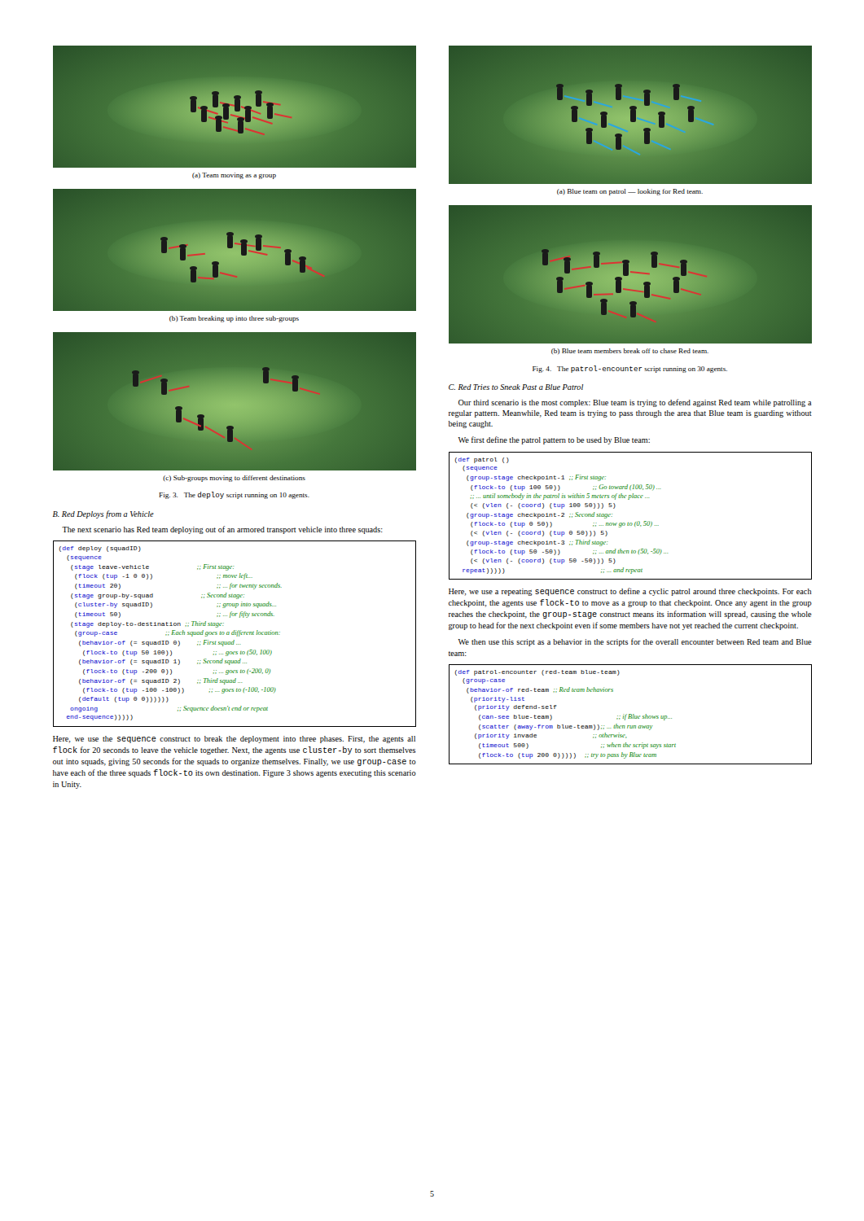(a) Team moving as a group
(b) Team breaking up into three sub-groups
(c) Sub-groups moving to different destinations
Fig. 3. The deploy script running on 10 agents.
B. Red Deploys from a Vehicle
The next scenario has Red team deploying out of an armored transport vehicle into three squads:
(def deploy (squadID) (sequence (stage leave-vehicle ;; First stage: (flock (tup -1 0 0)) ;; move left... (timeout 20) ;; ... for twenty seconds. (stage group-by-squad ;; Second stage: (cluster-by squadID) ;; group into squads... (timeout 50) ;; ... for fifty seconds. (stage deploy-to-destination ;; Third stage: (group-case ;; Each squad goes to a different location: (behavior-of (= squadID 0) ;; First squad ... (flock-to (tup 50 100)) ;; ... goes to (50, 100) (behavior-of (= squadID 1) ;; Second squad ... (flock-to (tup -200 0)) ;; ... goes to (-200, 0) (behavior-of (= squadID 2) ;; Third squad ... (flock-to (tup -100 -100)) ;; ... goes to (-100, -100) (default (tup 0 0)))))) ongoing ;; Sequence doesn't end or repeat end-sequence)))))
Here, we use the sequence construct to break the deployment into three phases. First, the agents all flock for 20 seconds to leave the vehicle together. Next, the agents use cluster-by to sort themselves out into squads, giving 50 seconds for the squads to organize themselves. Finally, we use group-case to have each of the three squads flock-to its own destination. Figure 3 shows agents executing this scenario in Unity.
(a) Blue team on patrol — looking for Red team.
(b) Blue team members break off to chase Red team.
Fig. 4. The patrol-encounter script running on 30 agents.
C. Red Tries to Sneak Past a Blue Patrol
Our third scenario is the most complex: Blue team is trying to defend against Red team while patrolling a regular pattern. Meanwhile, Red team is trying to pass through the area that Blue team is guarding without being caught.
We first define the patrol pattern to be used by Blue team:
(def patrol () (sequence (group-stage checkpoint-1 ;; First stage: (flock-to (tup 100 50)) ;; Go toward (100, 50) ... ;; ... until somebody in the patrol is within 5 meters of the place ... (< (vlen (- (coord) (tup 100 50))) 5) (group-stage checkpoint-2 ;; Second stage: (flock-to (tup 0 50)) ;; ... now go to (0, 50) ... (< (vlen (- (coord) (tup 0 50))) 5) (group-stage checkpoint-3 ;; Third stage: (flock-to (tup 50 -50)) ;; ... and then to (50, -50) ... (< (vlen (- (coord) (tup 50 -50))) 5) repeat))))) ;; ... and repeat
Here, we use a repeating sequence construct to define a cyclic patrol around three checkpoints. For each checkpoint, the agents use flock-to to move as a group to that checkpoint. Once any agent in the group reaches the checkpoint, the group-stage construct means its information will spread, causing the whole group to head for the next checkpoint even if some members have not yet reached the current checkpoint.
We then use this script as a behavior in the scripts for the overall encounter between Red team and Blue team:
(def patrol-encounter (red-team blue-team) (group-case (behavior-of red-team ;; Red team behaviors (priority-list (priority defend-self (can-see blue-team) ;; if Blue shows up... (scatter (away-from blue-team));; ... then run away (priority invade ;; otherwise, (timeout 500) ;; when the script says start (flock-to (tup 200 0))))) ;; try to pass by Blue team
5